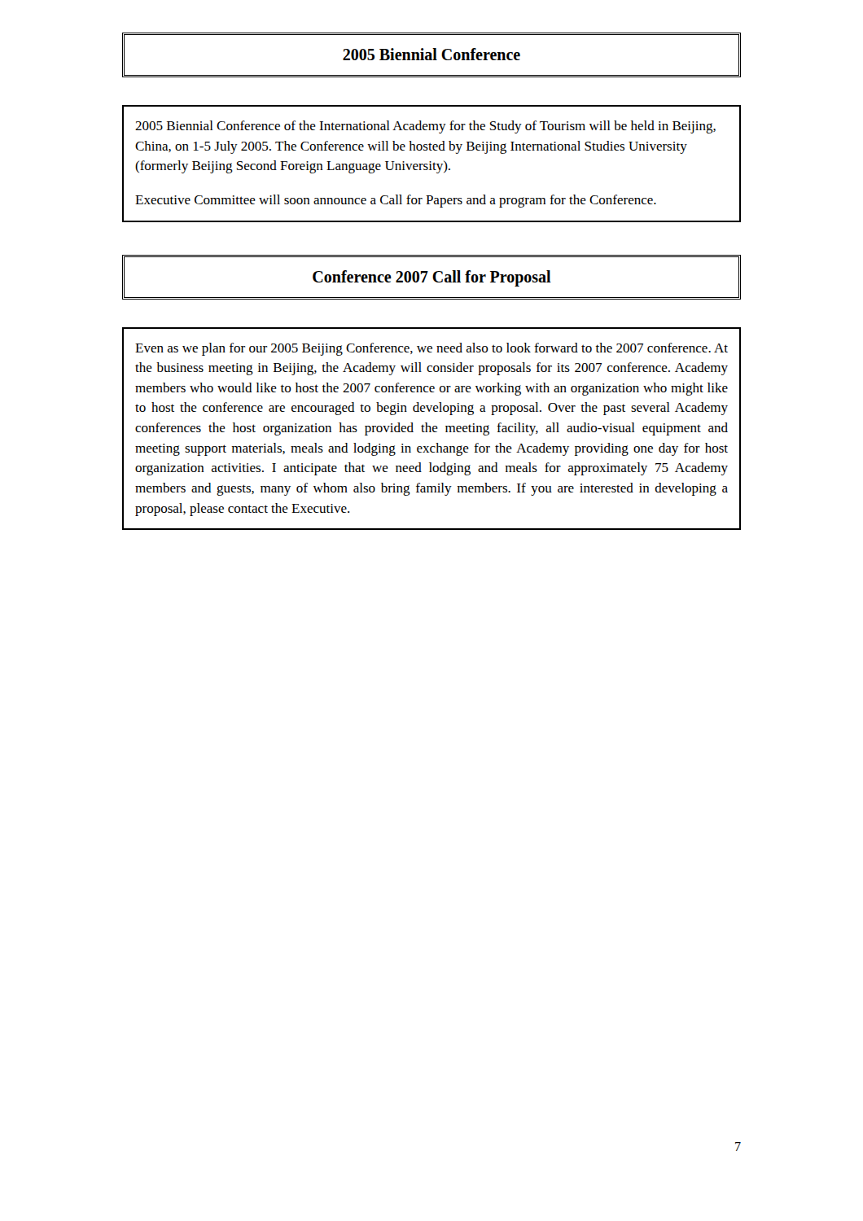2005 Biennial Conference
2005 Biennial Conference of the International Academy for the Study of Tourism will be held in Beijing, China, on 1-5 July 2005. The Conference will be hosted by Beijing International Studies University (formerly Beijing Second Foreign Language University).
Executive Committee will soon announce a Call for Papers and a program for the Conference.
Conference 2007 Call for Proposal
Even as we plan for our 2005 Beijing Conference, we need also to look forward to the 2007 conference. At the business meeting in Beijing, the Academy will consider proposals for its 2007 conference. Academy members who would like to host the 2007 conference or are working with an organization who might like to host the conference are encouraged to begin developing a proposal. Over the past several Academy conferences the host organization has provided the meeting facility, all audio-visual equipment and meeting support materials, meals and lodging in exchange for the Academy providing one day for host organization activities. I anticipate that we need lodging and meals for approximately 75 Academy members and guests, many of whom also bring family members. If you are interested in developing a proposal, please contact the Executive.
7